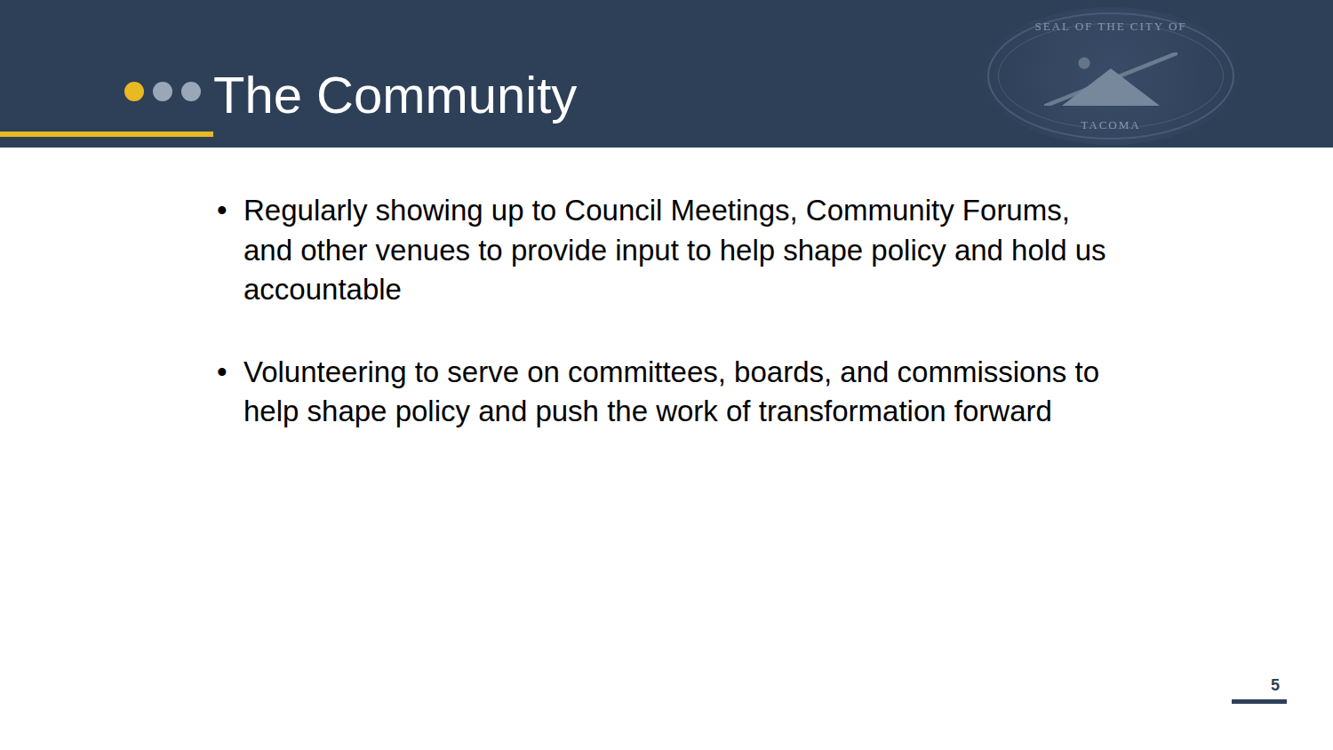SEAL OF THE CITY OF
TACOMA
The Community
Regularly showing up to Council Meetings, Community Forums, and other venues to provide input to help shape policy and hold us accountable
Volunteering to serve on committees, boards, and commissions to help shape policy and push the work of transformation forward
5